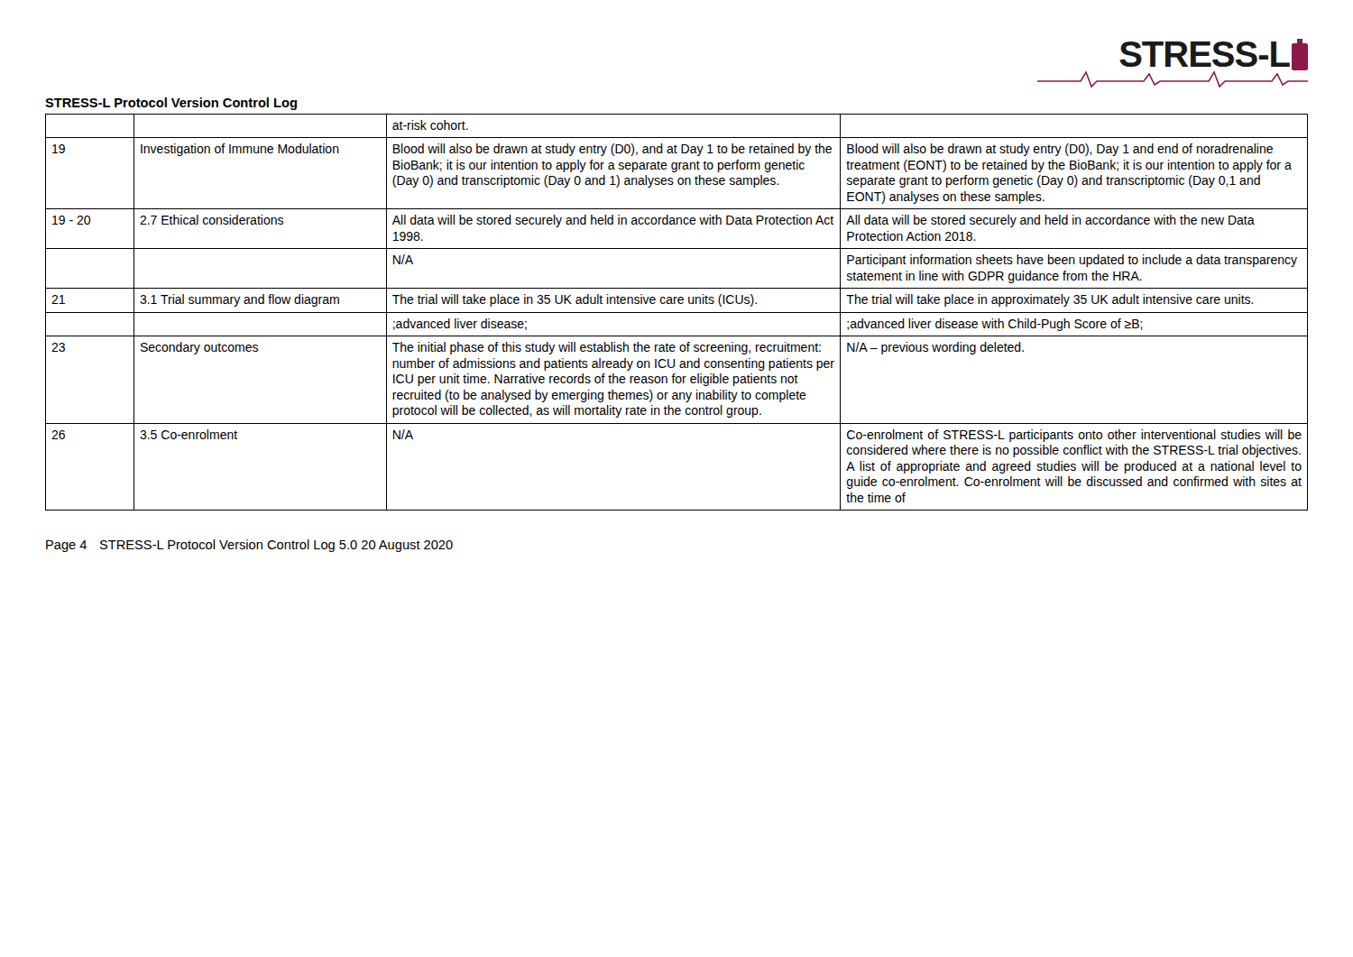STRESS-L
STRESS-L Protocol Version Control Log
| | | at-risk cohort. | |
| 19 | Investigation of Immune Modulation | Blood will also be drawn at study entry (D0), and at Day 1 to be retained by the BioBank; it is our intention to apply for a separate grant to perform genetic (Day 0) and transcriptomic (Day 0 and 1) analyses on these samples. | Blood will also be drawn at study entry (D0), Day 1 and end of noradrenaline treatment (EONT) to be retained by the BioBank; it is our intention to apply for a separate grant to perform genetic (Day 0) and transcriptomic (Day 0,1 and EONT) analyses on these samples. |
| 19 - 20 | 2.7 Ethical considerations | All data will be stored securely and held in accordance with Data Protection Act 1998. | All data will be stored securely and held in accordance with the new Data Protection Action 2018. |
| | | N/A | Participant information sheets have been updated to include a data transparency statement in line with GDPR guidance from the HRA. |
| 21 | 3.1 Trial summary and flow diagram | The trial will take place in 35 UK adult intensive care units (ICUs). | The trial will take place in approximately 35 UK adult intensive care units. |
| | | ;advanced liver disease; | ;advanced liver disease with Child-Pugh Score of ≥B; |
| 23 | Secondary outcomes | The initial phase of this study will establish the rate of screening, recruitment: number of admissions and patients already on ICU and consenting patients per ICU per unit time. Narrative records of the reason for eligible patients not recruited (to be analysed by emerging themes) or any inability to complete protocol will be collected, as will mortality rate in the control group. | N/A – previous wording deleted. |
| 26 | 3.5 Co-enrolment | N/A | Co-enrolment of STRESS-L participants onto other interventional studies will be considered where there is no possible conflict with the STRESS-L trial objectives. A list of appropriate and agreed studies will be produced at a national level to guide co-enrolment. Co-enrolment will be discussed and confirmed with sites at the time of |
Page 4 STRESS-L Protocol Version Control Log 5.0 20 August 2020